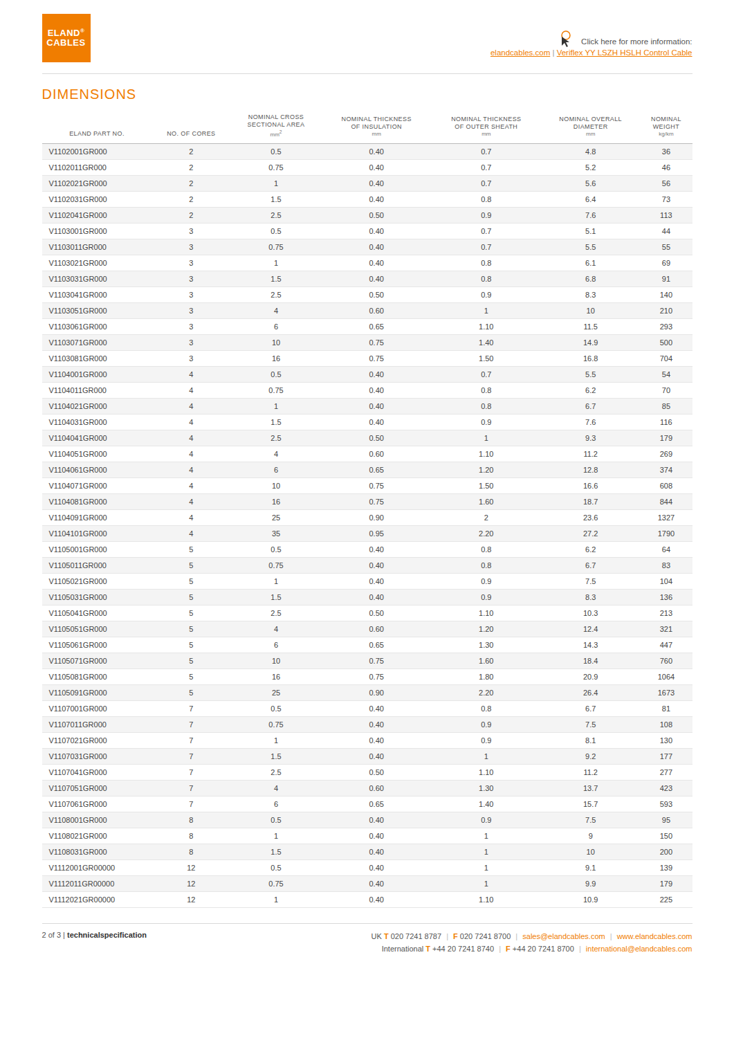ELAND®
CABLES
Click here for more information:
elandcables.com | Veriflex YY LSZH HSLH Control Cable
DIMENSIONS
| ELAND PART NO. | NO. OF CORES | NOMINAL CROSS SECTIONAL AREA mm 2 | NOMINAL THICKNESS OF INSULATION mm | NOMINAL THICKNESS OF OUTER SHEATH mm | NOMINAL OVERALL DIAMETER mm | NOMINAL WEIGHT kg/km |
| --- | --- | --- | --- | --- | --- | --- |
| V1102001GR000 | 2 | 0.5 | 0.40 | 0.7 | 4.8 | 36 |
| V1102011GR000 | 2 | 0.75 | 0.40 | 0.7 | 5.2 | 46 |
| V1102021GR000 | 2 | 1 | 0.40 | 0.7 | 5.6 | 56 |
| V1102031GR000 | 2 | 1.5 | 0.40 | 0.8 | 6.4 | 73 |
| V1102041GR000 | 2 | 2.5 | 0.50 | 0.9 | 7.6 | 113 |
| V1103001GR000 | 3 | 0.5 | 0.40 | 0.7 | 5.1 | 44 |
| V1103011GR000 | 3 | 0.75 | 0.40 | 0.7 | 5.5 | 55 |
| V1103021GR000 | 3 | 1 | 0.40 | 0.8 | 6.1 | 69 |
| V1103031GR000 | 3 | 1.5 | 0.40 | 0.8 | 6.8 | 91 |
| V1103041GR000 | 3 | 2.5 | 0.50 | 0.9 | 8.3 | 140 |
| V1103051GR000 | 3 | 4 | 0.60 | 1 | 10 | 210 |
| V1103061GR000 | 3 | 6 | 0.65 | 1.10 | 11.5 | 293 |
| V1103071GR000 | 3 | 10 | 0.75 | 1.40 | 14.9 | 500 |
| V1103081GR000 | 3 | 16 | 0.75 | 1.50 | 16.8 | 704 |
| V1104001GR000 | 4 | 0.5 | 0.40 | 0.7 | 5.5 | 54 |
| V1104011GR000 | 4 | 0.75 | 0.40 | 0.8 | 6.2 | 70 |
| V1104021GR000 | 4 | 1 | 0.40 | 0.8 | 6.7 | 85 |
| V1104031GR000 | 4 | 1.5 | 0.40 | 0.9 | 7.6 | 116 |
| V1104041GR000 | 4 | 2.5 | 0.50 | 1 | 9.3 | 179 |
| V1104051GR000 | 4 | 4 | 0.60 | 1.10 | 11.2 | 269 |
| V1104061GR000 | 4 | 6 | 0.65 | 1.20 | 12.8 | 374 |
| V1104071GR000 | 4 | 10 | 0.75 | 1.50 | 16.6 | 608 |
| V1104081GR000 | 4 | 16 | 0.75 | 1.60 | 18.7 | 844 |
| V1104091GR000 | 4 | 25 | 0.90 | 2 | 23.6 | 1327 |
| V1104101GR000 | 4 | 35 | 0.95 | 2.20 | 27.2 | 1790 |
| V1105001GR000 | 5 | 0.5 | 0.40 | 0.8 | 6.2 | 64 |
| V1105011GR000 | 5 | 0.75 | 0.40 | 0.8 | 6.7 | 83 |
| V1105021GR000 | 5 | 1 | 0.40 | 0.9 | 7.5 | 104 |
| V1105031GR000 | 5 | 1.5 | 0.40 | 0.9 | 8.3 | 136 |
| V1105041GR000 | 5 | 2.5 | 0.50 | 1.10 | 10.3 | 213 |
| V1105051GR000 | 5 | 4 | 0.60 | 1.20 | 12.4 | 321 |
| V1105061GR000 | 5 | 6 | 0.65 | 1.30 | 14.3 | 447 |
| V1105071GR000 | 5 | 10 | 0.75 | 1.60 | 18.4 | 760 |
| V1105081GR000 | 5 | 16 | 0.75 | 1.80 | 20.9 | 1064 |
| V1105091GR000 | 5 | 25 | 0.90 | 2.20 | 26.4 | 1673 |
| V1107001GR000 | 7 | 0.5 | 0.40 | 0.8 | 6.7 | 81 |
| V1107011GR000 | 7 | 0.75 | 0.40 | 0.9 | 7.5 | 108 |
| V1107021GR000 | 7 | 1 | 0.40 | 0.9 | 8.1 | 130 |
| V1107031GR000 | 7 | 1.5 | 0.40 | 1 | 9.2 | 177 |
| V1107041GR000 | 7 | 2.5 | 0.50 | 1.10 | 11.2 | 277 |
| V1107051GR000 | 7 | 4 | 0.60 | 1.30 | 13.7 | 423 |
| V1107061GR000 | 7 | 6 | 0.65 | 1.40 | 15.7 | 593 |
| V1108001GR000 | 8 | 0.5 | 0.40 | 0.9 | 7.5 | 95 |
| V1108021GR000 | 8 | 1 | 0.40 | 1 | 9 | 150 |
| V1108031GR000 | 8 | 1.5 | 0.40 | 1 | 10 | 200 |
| V1112001GR00000 | 12 | 0.5 | 0.40 | 1 | 9.1 | 139 |
| V1112011GR00000 | 12 | 0.75 | 0.40 | 1 | 9.9 | 179 |
| V1112021GR00000 | 12 | 1 | 0.40 | 1.10 | 10.9 | 225 |
2 of 3 | technicalspecification
UK T 020 7241 8787 | F 020 7241 8700 | sales@elandcables.com | www.elandcables.com
International T +44 20 7241 8740 | F +44 20 7241 8700 | international@elandcables.com